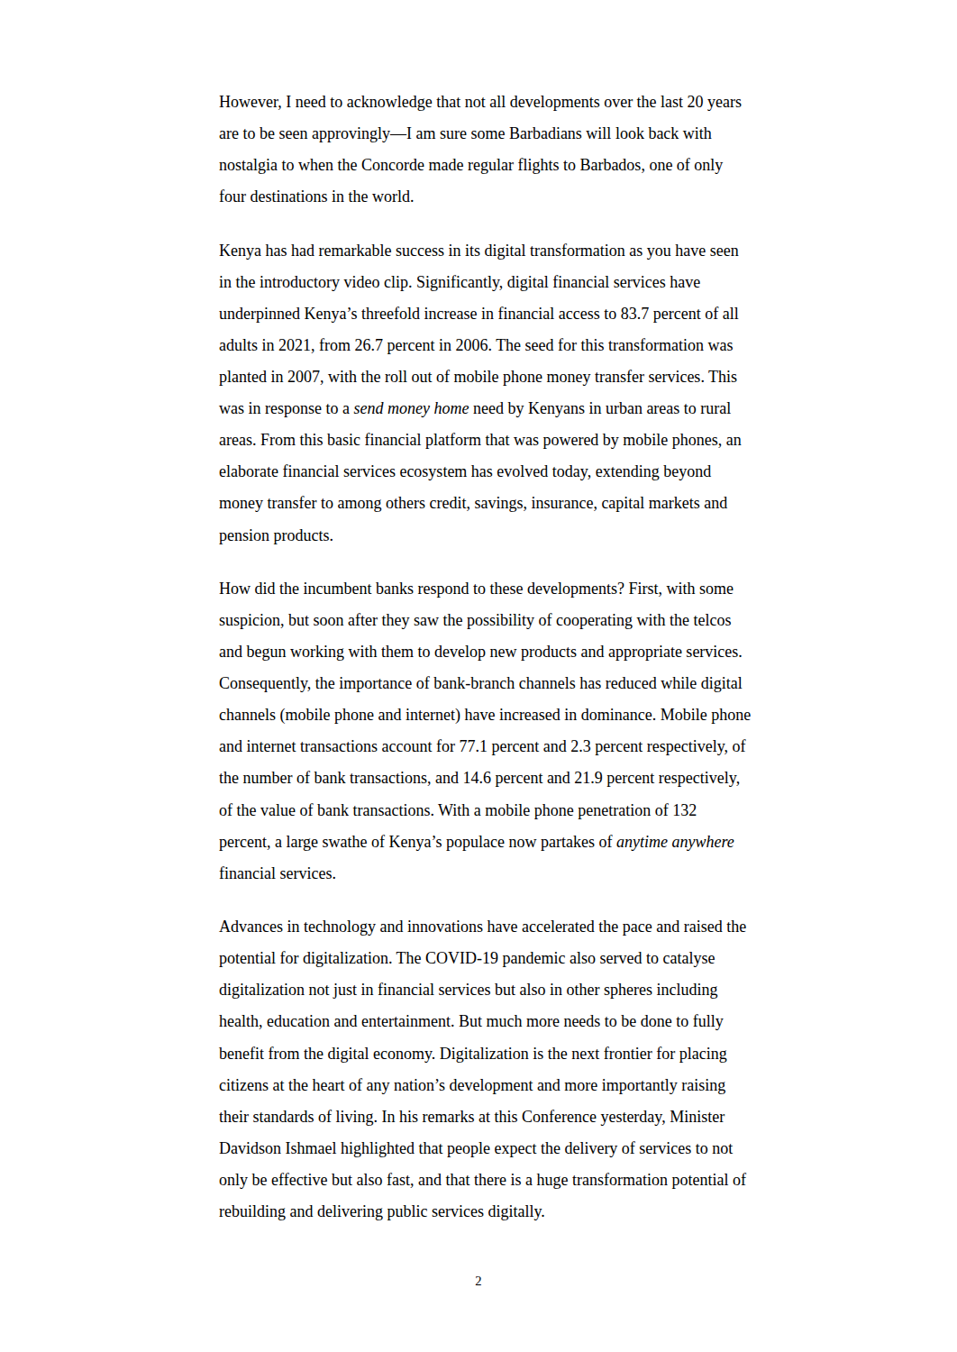However, I need to acknowledge that not all developments over the last 20 years are to be seen approvingly—I am sure some Barbadians will look back with nostalgia to when the Concorde made regular flights to Barbados, one of only four destinations in the world.
Kenya has had remarkable success in its digital transformation as you have seen in the introductory video clip. Significantly, digital financial services have underpinned Kenya’s threefold increase in financial access to 83.7 percent of all adults in 2021, from 26.7 percent in 2006. The seed for this transformation was planted in 2007, with the roll out of mobile phone money transfer services. This was in response to a send money home need by Kenyans in urban areas to rural areas. From this basic financial platform that was powered by mobile phones, an elaborate financial services ecosystem has evolved today, extending beyond money transfer to among others credit, savings, insurance, capital markets and pension products.
How did the incumbent banks respond to these developments? First, with some suspicion, but soon after they saw the possibility of cooperating with the telcos and begun working with them to develop new products and appropriate services. Consequently, the importance of bank-branch channels has reduced while digital channels (mobile phone and internet) have increased in dominance. Mobile phone and internet transactions account for 77.1 percent and 2.3 percent respectively, of the number of bank transactions, and 14.6 percent and 21.9 percent respectively, of the value of bank transactions. With a mobile phone penetration of 132 percent, a large swathe of Kenya’s populace now partakes of anytime anywhere financial services.
Advances in technology and innovations have accelerated the pace and raised the potential for digitalization. The COVID-19 pandemic also served to catalyse digitalization not just in financial services but also in other spheres including health, education and entertainment. But much more needs to be done to fully benefit from the digital economy. Digitalization is the next frontier for placing citizens at the heart of any nation’s development and more importantly raising their standards of living. In his remarks at this Conference yesterday, Minister Davidson Ishmael highlighted that people expect the delivery of services to not only be effective but also fast, and that there is a huge transformation potential of rebuilding and delivering public services digitally.
2